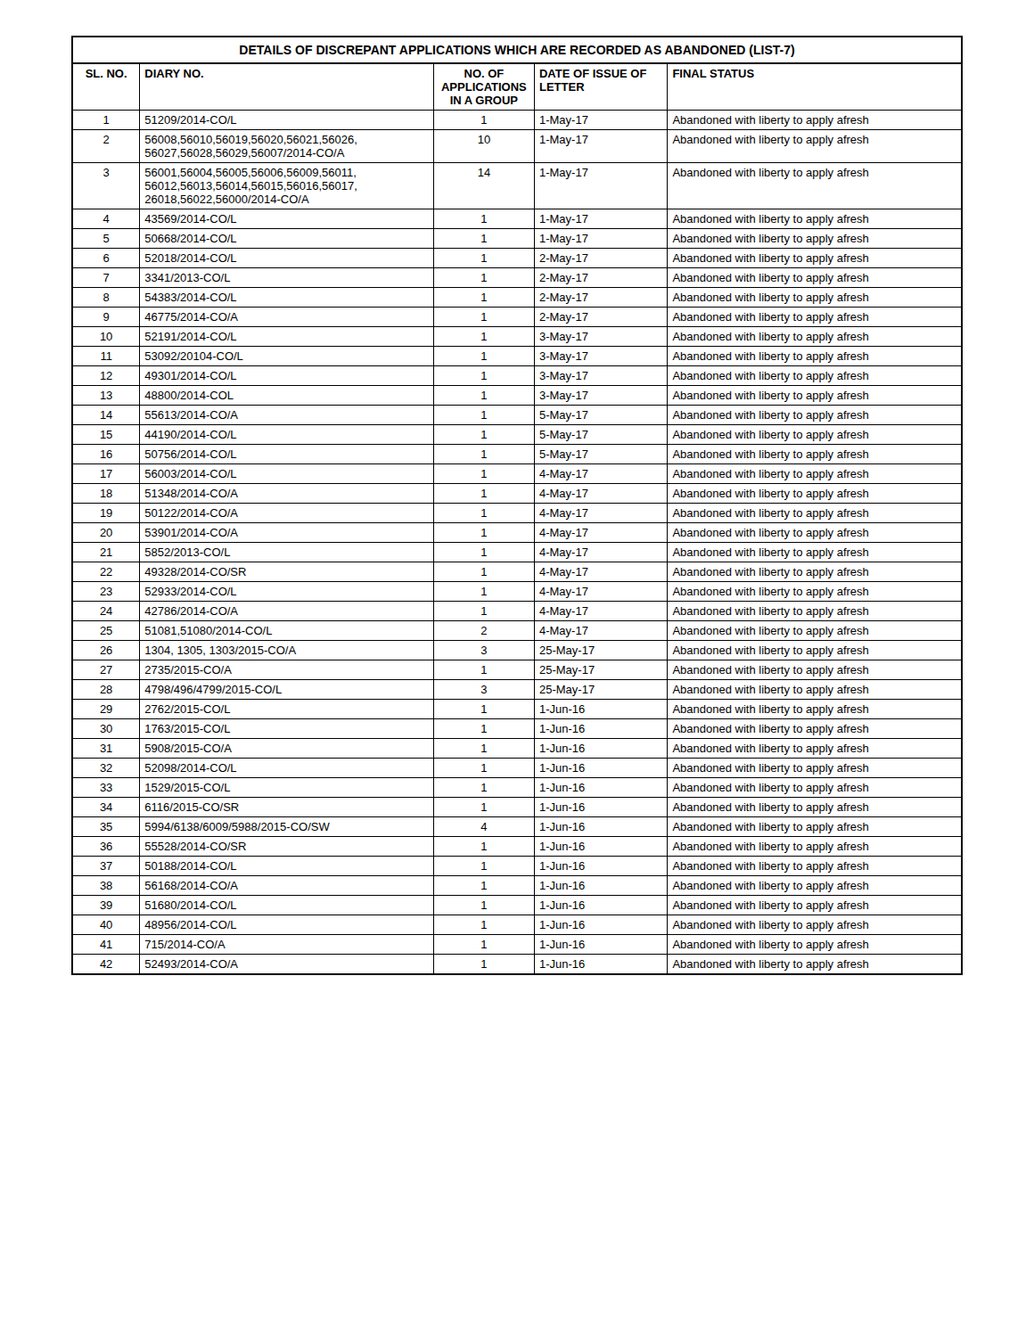DETAILS OF DISCREPANT APPLICATIONS WHICH ARE RECORDED AS ABANDONED (LIST-7)
| SL. NO. | DIARY NO. | NO. OF APPLICATIONS IN A GROUP | DATE OF ISSUE OF LETTER | FINAL STATUS |
| --- | --- | --- | --- | --- |
| 1 | 51209/2014-CO/L | 1 | 1-May-17 | Abandoned with liberty to apply afresh |
| 2 | 56008,56010,56019,56020,56021,56026, 56027,56028,56029,56007/2014-CO/A | 10 | 1-May-17 | Abandoned with liberty to apply afresh |
| 3 | 56001,56004,56005,56006,56009,56011, 56012,56013,56014,56015,56016,56017, 26018,56022,56000/2014-CO/A | 14 | 1-May-17 | Abandoned with liberty to apply afresh |
| 4 | 43569/2014-CO/L | 1 | 1-May-17 | Abandoned with liberty to apply afresh |
| 5 | 50668/2014-CO/L | 1 | 1-May-17 | Abandoned with liberty to apply afresh |
| 6 | 52018/2014-CO/L | 1 | 2-May-17 | Abandoned with liberty to apply afresh |
| 7 | 3341/2013-CO/L | 1 | 2-May-17 | Abandoned with liberty to apply afresh |
| 8 | 54383/2014-CO/L | 1 | 2-May-17 | Abandoned with liberty to apply afresh |
| 9 | 46775/2014-CO/A | 1 | 2-May-17 | Abandoned with liberty to apply afresh |
| 10 | 52191/2014-CO/L | 1 | 3-May-17 | Abandoned with liberty to apply afresh |
| 11 | 53092/20104-CO/L | 1 | 3-May-17 | Abandoned with liberty to apply afresh |
| 12 | 49301/2014-CO/L | 1 | 3-May-17 | Abandoned with liberty to apply afresh |
| 13 | 48800/2014-COL | 1 | 3-May-17 | Abandoned with liberty to apply afresh |
| 14 | 55613/2014-CO/A | 1 | 5-May-17 | Abandoned with liberty to apply afresh |
| 15 | 44190/2014-CO/L | 1 | 5-May-17 | Abandoned with liberty to apply afresh |
| 16 | 50756/2014-CO/L | 1 | 5-May-17 | Abandoned with liberty to apply afresh |
| 17 | 56003/2014-CO/L | 1 | 4-May-17 | Abandoned with liberty to apply afresh |
| 18 | 51348/2014-CO/A | 1 | 4-May-17 | Abandoned with liberty to apply afresh |
| 19 | 50122/2014-CO/A | 1 | 4-May-17 | Abandoned with liberty to apply afresh |
| 20 | 53901/2014-CO/A | 1 | 4-May-17 | Abandoned with liberty to apply afresh |
| 21 | 5852/2013-CO/L | 1 | 4-May-17 | Abandoned with liberty to apply afresh |
| 22 | 49328/2014-CO/SR | 1 | 4-May-17 | Abandoned with liberty to apply afresh |
| 23 | 52933/2014-CO/L | 1 | 4-May-17 | Abandoned with liberty to apply afresh |
| 24 | 42786/2014-CO/A | 1 | 4-May-17 | Abandoned with liberty to apply afresh |
| 25 | 51081,51080/2014-CO/L | 2 | 4-May-17 | Abandoned with liberty to apply afresh |
| 26 | 1304, 1305, 1303/2015-CO/A | 3 | 25-May-17 | Abandoned with liberty to apply afresh |
| 27 | 2735/2015-CO/A | 1 | 25-May-17 | Abandoned with liberty to apply afresh |
| 28 | 4798/496/4799/2015-CO/L | 3 | 25-May-17 | Abandoned with liberty to apply afresh |
| 29 | 2762/2015-CO/L | 1 | 1-Jun-16 | Abandoned with liberty to apply afresh |
| 30 | 1763/2015-CO/L | 1 | 1-Jun-16 | Abandoned with liberty to apply afresh |
| 31 | 5908/2015-CO/A | 1 | 1-Jun-16 | Abandoned with liberty to apply afresh |
| 32 | 52098/2014-CO/L | 1 | 1-Jun-16 | Abandoned with liberty to apply afresh |
| 33 | 1529/2015-CO/L | 1 | 1-Jun-16 | Abandoned with liberty to apply afresh |
| 34 | 6116/2015-CO/SR | 1 | 1-Jun-16 | Abandoned with liberty to apply afresh |
| 35 | 5994/6138/6009/5988/2015-CO/SW | 4 | 1-Jun-16 | Abandoned with liberty to apply afresh |
| 36 | 55528/2014-CO/SR | 1 | 1-Jun-16 | Abandoned with liberty to apply afresh |
| 37 | 50188/2014-CO/L | 1 | 1-Jun-16 | Abandoned with liberty to apply afresh |
| 38 | 56168/2014-CO/A | 1 | 1-Jun-16 | Abandoned with liberty to apply afresh |
| 39 | 51680/2014-CO/L | 1 | 1-Jun-16 | Abandoned with liberty to apply afresh |
| 40 | 48956/2014-CO/L | 1 | 1-Jun-16 | Abandoned with liberty to apply afresh |
| 41 | 715/2014-CO/A | 1 | 1-Jun-16 | Abandoned with liberty to apply afresh |
| 42 | 52493/2014-CO/A | 1 | 1-Jun-16 | Abandoned with liberty to apply afresh |